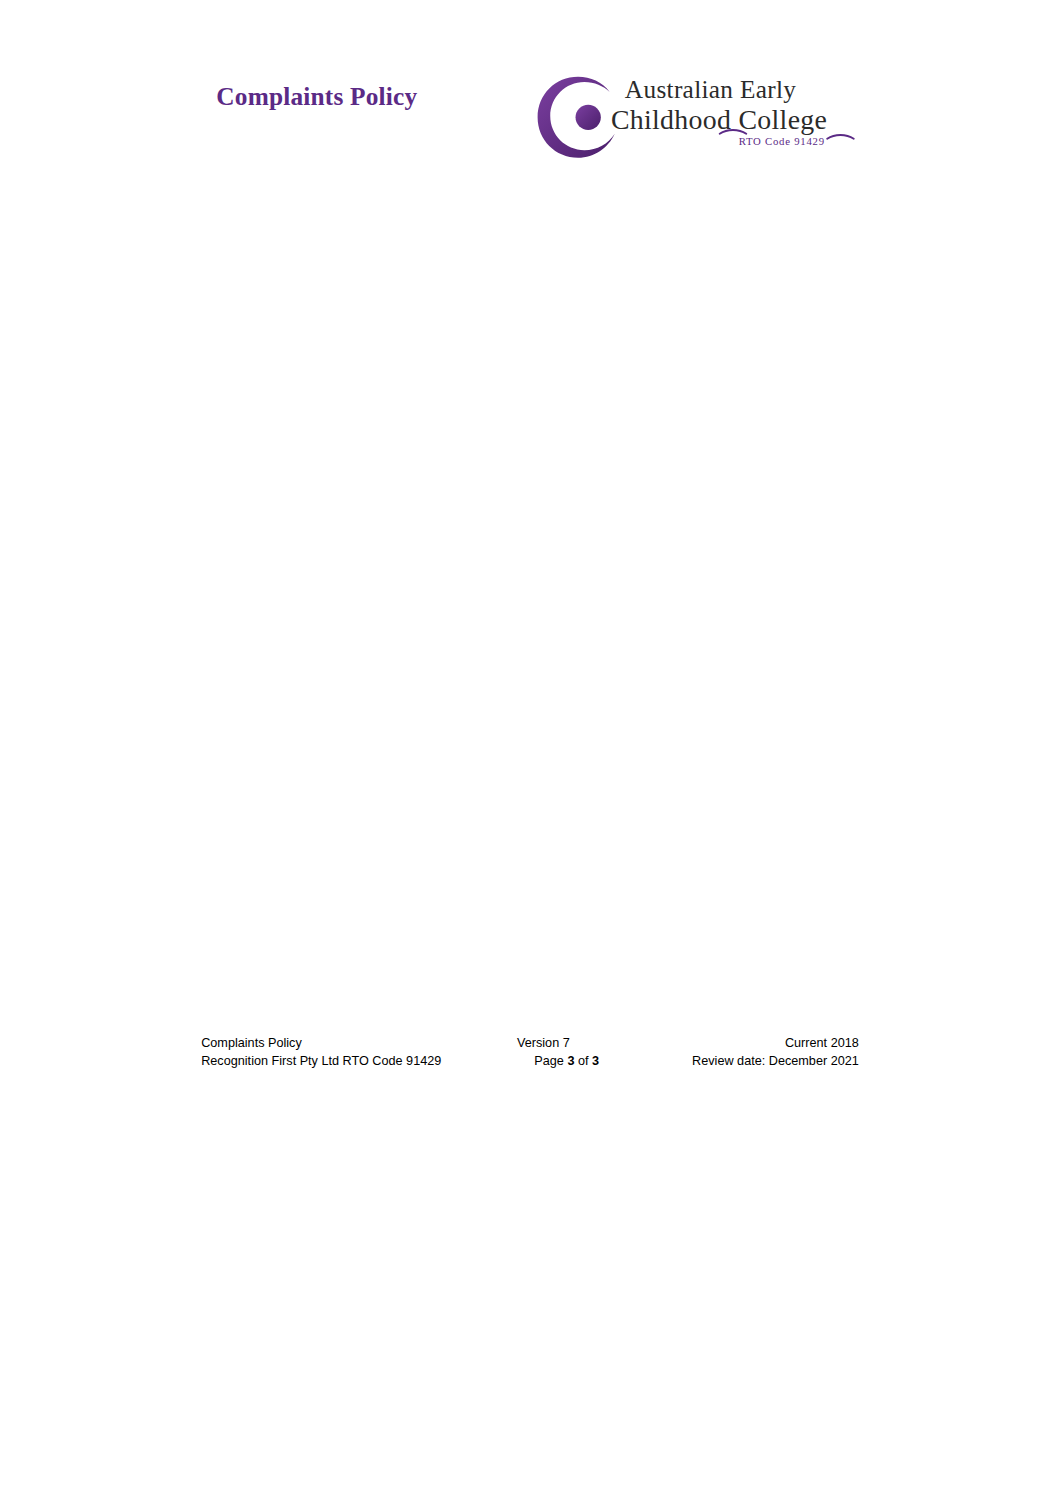Complaints Policy
Australian Early Childhood College RTO Code 91429
Complaints Policy
Version 7
Current 2018
Recognition First Pty Ltd RTO Code 91429
Page 3 of 3
Review date: December 2021